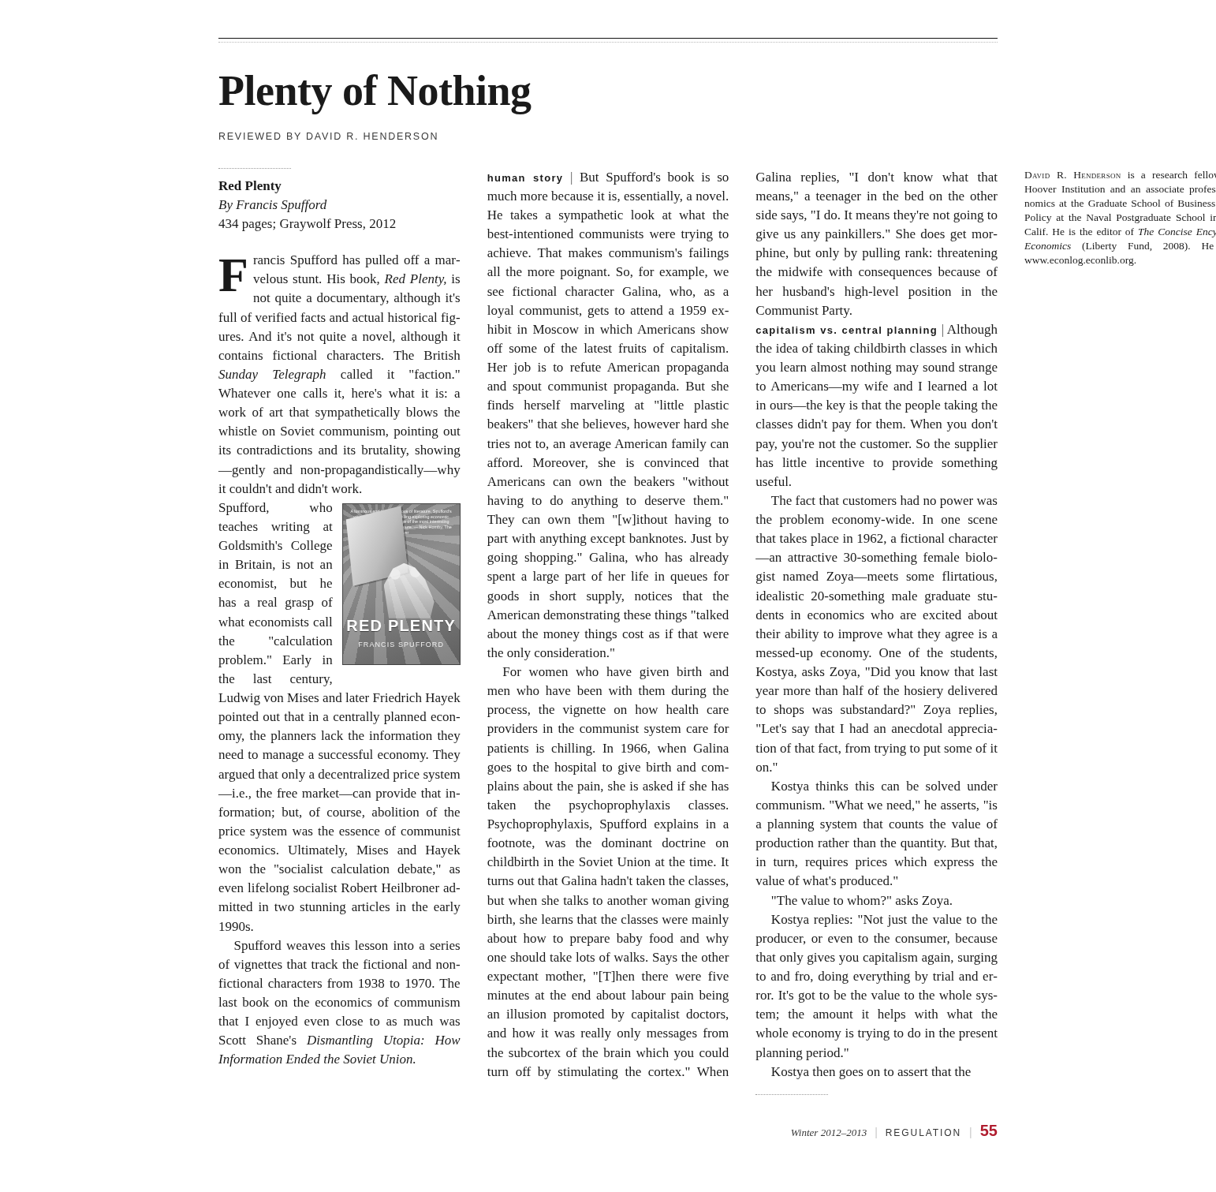Plenty of Nothing
Reviewed by David R. Henderson
Red Plenty By Francis Spufford 434 pages; Graywolf Press, 2012
Francis Spufford has pulled off a marvelous stunt. His book, Red Plenty, is not quite a documentary, although it's full of verified facts and actual historical figures. And it's not quite a novel, although it contains fictional characters. The British Sunday Telegraph called it "faction." Whatever one calls it, here's what it is: a work of art that sympathetically blows the whistle on Soviet communism, pointing out its contradictions and its brutality, showing—gently and non-propagandistically—why it couldn't and didn't work.
A luminous and quietly serious of literature. Spufford's wit and intelligence compelling exploring economic dreams — Spufford has one of the most interesting minds in contemporary literature. — Nick Hornby, The Believer
RED PLENTY
FRANCIS SPUFFORD
Spufford, who teaches writing at Goldsmith's College in Britain, is not an economist, but he has a real grasp of what economists call the "calculation problem." Early in the last century, Ludwig von Mises and later Friedrich Hayek pointed out that in a centrally planned economy, the planners lack the information they need to manage a successful economy. They argued that only a decentralized price system—i.e., the free market—can provide that information; but, of course, abolition of the price system was the essence of communist economics. Ultimately, Mises and Hayek won the "socialist calculation debate," as even lifelong socialist Robert Heilbroner admitted in two stunning articles in the early 1990s.
Spufford weaves this lesson into a series of vignettes that track the fictional and nonfictional characters from 1938 to 1970. The last book on the economics of communism that I enjoyed even close to as much was Scott Shane's Dismantling Utopia: How Information Ended the Soviet Union.
Human story | But Spufford's book is so much more because it is, essentially, a novel. He takes a sympathetic look at what the best-intentioned communists were trying to achieve. That makes communism's failings all the more poignant. So, for example, we see fictional character Galina, who, as a loyal communist, gets to attend a 1959 exhibit in Moscow in which Americans show off some of the latest fruits of capitalism. Her job is to refute American propaganda and spout communist propaganda. But she finds herself marveling at "little plastic beakers" that she believes, however hard she tries not to, an average American family can afford. Moreover, she is convinced that Americans can own the beakers "without having to do anything to deserve them." They can own them "[w]ithout having to part with anything except banknotes. Just by going shopping." Galina, who has already spent a large part of her life in queues for goods in short supply, notices that the American demonstrating these things "talked about the money things cost as if that were the only consideration."
For women who have given birth and men who have been with them during the process, the vignette on how health care providers in the communist system care for patients is chilling. In 1966, when Galina goes to the hospital to give birth and complains about the pain, she is asked if she has taken the psychoprophylaxis classes. Psychoprophylaxis, Spufford explains in a footnote, was the dominant doctrine on childbirth in the Soviet Union at the time. It turns out that Galina hadn't taken the classes, but when she talks to another woman giving birth, she learns that the classes were mainly about how to prepare baby food and why one should take lots of walks. Says the other expectant mother, "[T]hen there were five minutes at the end about labour pain being an illusion promoted by capitalist doctors, and how it was really only messages from the subcortex of the brain which you could turn off by stimulating the cortex." When Galina replies, "I don't know what that means," a teenager in the bed on the other side says, "I do. It means they're not going to give us any painkillers." She does get morphine, but only by pulling rank: threatening the midwife with consequences because of her husband's high-level position in the Communist Party.
Capitalism vs. central planning | Although the idea of taking childbirth classes in which you learn almost nothing may sound strange to Americans—my wife and I learned a lot in ours—the key is that the people taking the classes didn't pay for them. When you don't pay, you're not the customer. So the supplier has little incentive to provide something useful.
The fact that customers had no power was the problem economy-wide. In one scene that takes place in 1962, a fictional character—an attractive 30-something female biologist named Zoya—meets some flirtatious, idealistic 20-something male graduate students in economics who are excited about their ability to improve what they agree is a messed-up economy. One of the students, Kostya, asks Zoya, "Did you know that last year more than half of the hosiery delivered to shops was substandard?" Zoya replies, "Let's say that I had an anecdotal appreciation of that fact, from trying to put some of it on."
Kostya thinks this can be solved under communism. "What we need," he asserts, "is a planning system that counts the value of production rather than the quantity. But that, in turn, requires prices which express the value of what's produced."
"The value to whom?" asks Zoya.
Kostya replies: "Not just the value to the producer, or even to the consumer, because that only gives you capitalism again, surging to and fro, doing everything by trial and error. It's got to be the value to the whole system; the amount it helps with what the whole economy is trying to do in the present planning period."
Kostya then goes on to assert that the
David R. Henderson is a research fellow with the Hoover Institution and an associate professor of economics at the Graduate School of Business and Public Policy at the Naval Postgraduate School in Monterey, Calif. He is the editor of The Concise Encyclopedia of Economics (Liberty Fund, 2008). He blogs at www.econlog.econlib.org.
Winter 2012–2013 | Regulation | 55